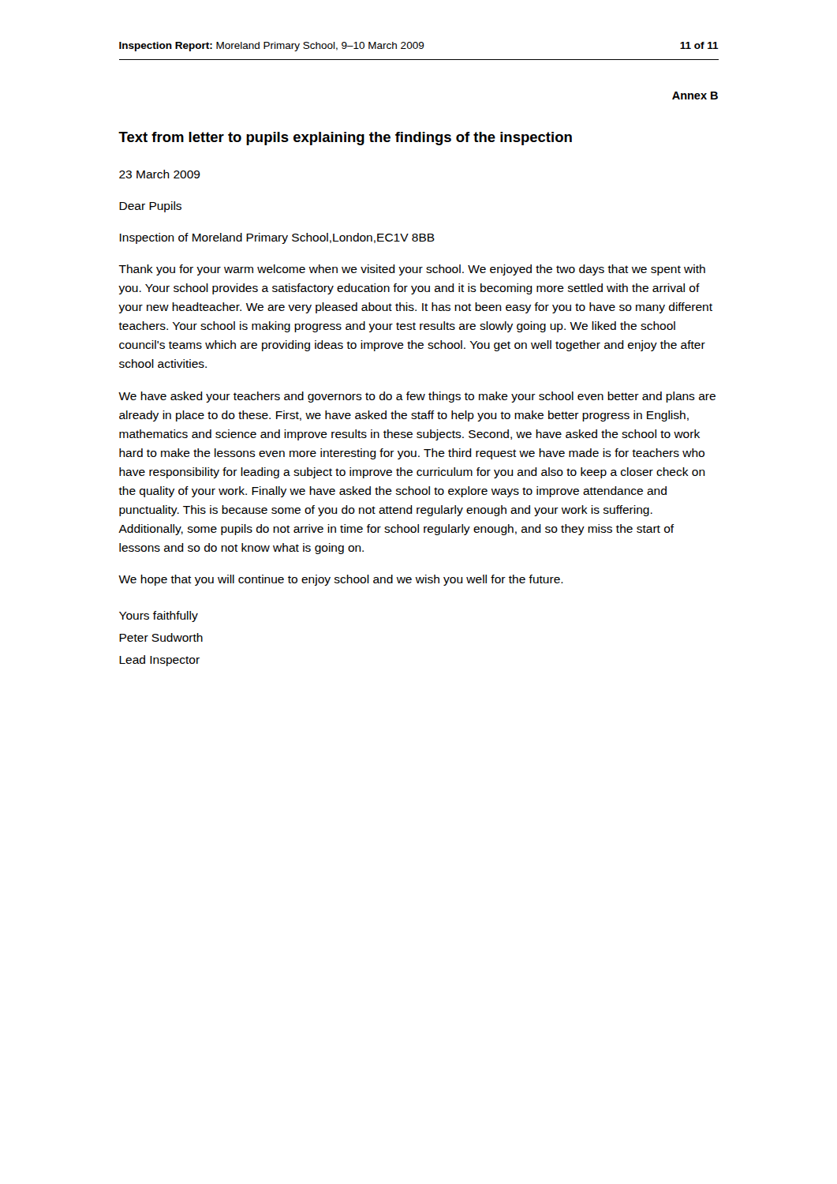Inspection Report: Moreland Primary School, 9–10 March 2009
11 of 11
Annex B
Text from letter to pupils explaining the findings of the inspection
23 March 2009
Dear Pupils
Inspection of Moreland Primary School,London,EC1V 8BB
Thank you for your warm welcome when we visited your school. We enjoyed the two days that we spent with you. Your school provides a satisfactory education for you and it is becoming more settled with the arrival of your new headteacher. We are very pleased about this. It has not been easy for you to have so many different teachers. Your school is making progress and your test results are slowly going up. We liked the school council's teams which are providing ideas to improve the school. You get on well together and enjoy the after school activities.
We have asked your teachers and governors to do a few things to make your school even better and plans are already in place to do these. First, we have asked the staff to help you to make better progress in English, mathematics and science and improve results in these subjects. Second, we have asked the school to work hard to make the lessons even more interesting for you. The third request we have made is for teachers who have responsibility for leading a subject to improve the curriculum for you and also to keep a closer check on the quality of your work. Finally we have asked the school to explore ways to improve attendance and punctuality. This is because some of you do not attend regularly enough and your work is suffering. Additionally, some pupils do not arrive in time for school regularly enough, and so they miss the start of lessons and so do not know what is going on.
We hope that you will continue to enjoy school and we wish you well for the future.
Yours faithfully
Peter Sudworth
Lead Inspector